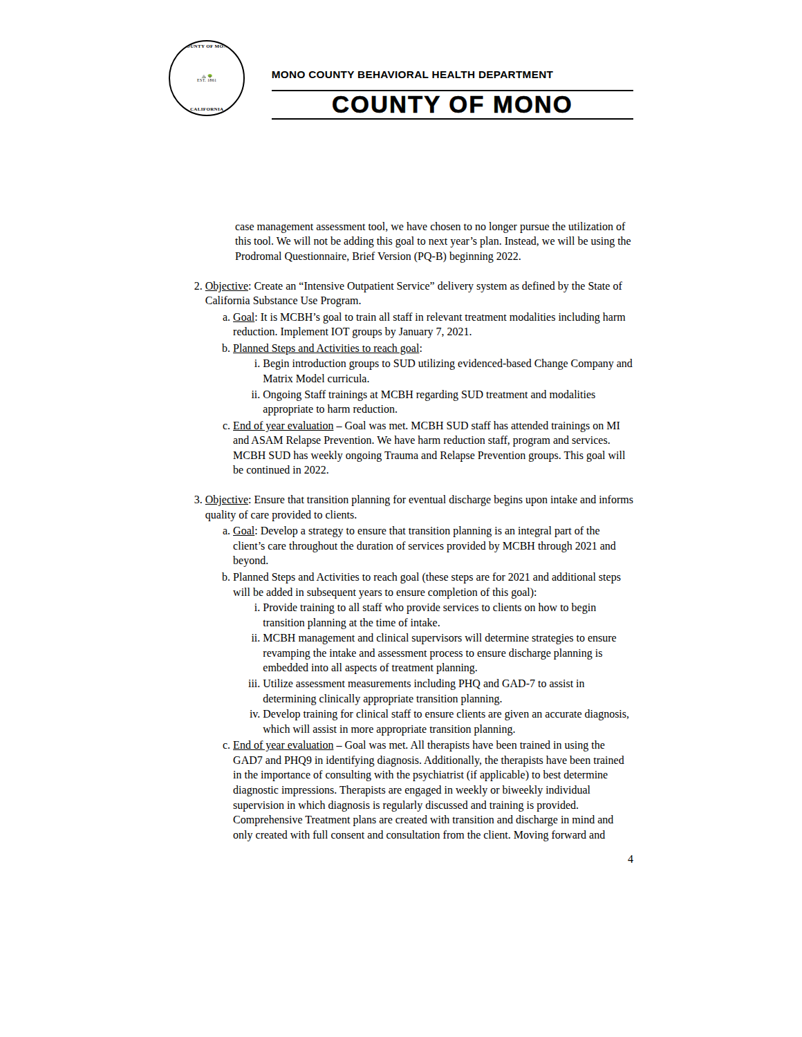COUNTY OF MONO
⛰️ 🌳
EST. 1861
CALIFORNIA
MONO COUNTY BEHAVIORAL HEALTH DEPARTMENT
COUNTY OF MONO
case management assessment tool, we have chosen to no longer pursue the utilization of this tool. We will not be adding this goal to next year’s plan. Instead, we will be using the Prodromal Questionnaire, Brief Version (PQ-B) beginning 2022.
Objective: Create an “Intensive Outpatient Service” delivery system as defined by the State of California Substance Use Program.
Goal: It is MCBH’s goal to train all staff in relevant treatment modalities including harm reduction. Implement IOT groups by January 7, 2021.
Planned Steps and Activities to reach goal:
Begin introduction groups to SUD utilizing evidenced-based Change Company and Matrix Model curricula.
Ongoing Staff trainings at MCBH regarding SUD treatment and modalities appropriate to harm reduction.
End of year evaluation – Goal was met. MCBH SUD staff has attended trainings on MI and ASAM Relapse Prevention. We have harm reduction staff, program and services. MCBH SUD has weekly ongoing Trauma and Relapse Prevention groups. This goal will be continued in 2022.
Objective: Ensure that transition planning for eventual discharge begins upon intake and informs quality of care provided to clients.
Goal: Develop a strategy to ensure that transition planning is an integral part of the client’s care throughout the duration of services provided by MCBH through 2021 and beyond.
Planned Steps and Activities to reach goal (these steps are for 2021 and additional steps will be added in subsequent years to ensure completion of this goal):
Provide training to all staff who provide services to clients on how to begin transition planning at the time of intake.
MCBH management and clinical supervisors will determine strategies to ensure revamping the intake and assessment process to ensure discharge planning is embedded into all aspects of treatment planning.
Utilize assessment measurements including PHQ and GAD-7 to assist in determining clinically appropriate transition planning.
Develop training for clinical staff to ensure clients are given an accurate diagnosis, which will assist in more appropriate transition planning.
End of year evaluation – Goal was met. All therapists have been trained in using the GAD7 and PHQ9 in identifying diagnosis. Additionally, the therapists have been trained in the importance of consulting with the psychiatrist (if applicable) to best determine diagnostic impressions. Therapists are engaged in weekly or biweekly individual supervision in which diagnosis is regularly discussed and training is provided. Comprehensive Treatment plans are created with transition and discharge in mind and only created with full consent and consultation from the client. Moving forward and
4